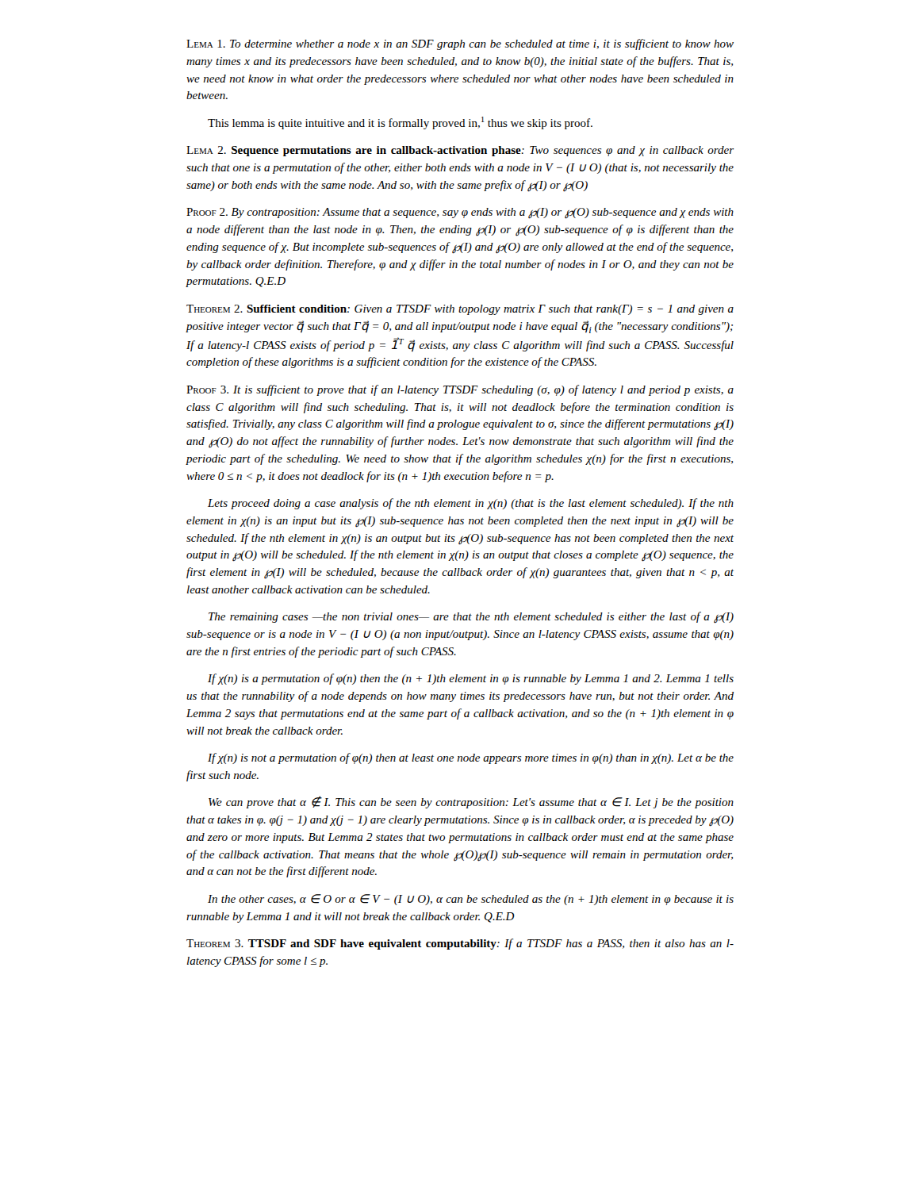Lema 1. To determine whether a node x in an SDF graph can be scheduled at time i, it is sufficient to know how many times x and its predecessors have been scheduled, and to know b(0), the initial state of the buffers. That is, we need not know in what order the predecessors where scheduled nor what other nodes have been scheduled in between.
This lemma is quite intuitive and it is formally proved in,1 thus we skip its proof.
Lema 2. Sequence permutations are in callback-activation phase: Two sequences φ and χ in callback order such that one is a permutation of the other, either both ends with a node in V − (I ∪ O) (that is, not necessarily the same) or both ends with the same node. And so, with the same prefix of ℘(I) or ℘(O)
Proof 2. By contraposition: Assume that a sequence, say φ ends with a ℘(I) or ℘(O) sub-sequence and χ ends with a node different than the last node in φ. Then, the ending ℘(I) or ℘(O) sub-sequence of φ is different than the ending sequence of χ. But incomplete sub-sequences of ℘(I) and ℘(O) are only allowed at the end of the sequence, by callback order definition. Therefore, φ and χ differ in the total number of nodes in I or O, and they can not be permutations. Q.E.D
Theorem 2. Sufficient condition: Given a TTSDF with topology matrix Γ such that rank(Γ) = s − 1 and given a positive integer vector q⃗ such that Γq⃗ = 0, and all input/output node i have equal q⃗i (the "necessary conditions"); If a latency-l CPASS exists of period p = 1⃗T q⃗ exists, any class C algorithm will find such a CPASS. Successful completion of these algorithms is a sufficient condition for the existence of the CPASS.
Proof 3. It is sufficient to prove that if an l-latency TTSDF scheduling (σ, φ) of latency l and period p exists, a class C algorithm will find such scheduling. That is, it will not deadlock before the termination condition is satisfied. Trivially, any class C algorithm will find a prologue equivalent to σ, since the different permutations ℘(I) and ℘(O) do not affect the runnability of further nodes. Let's now demonstrate that such algorithm will find the periodic part of the scheduling. We need to show that if the algorithm schedules χ(n) for the first n executions, where 0 ≤ n < p, it does not deadlock for its (n + 1)th execution before n = p.
Lets proceed doing a case analysis of the nth element in χ(n) (that is the last element scheduled). If the nth element in χ(n) is an input but its ℘(I) sub-sequence has not been completed then the next input in ℘(I) will be scheduled. If the nth element in χ(n) is an output but its ℘(O) sub-sequence has not been completed then the next output in ℘(O) will be scheduled. If the nth element in χ(n) is an output that closes a complete ℘(O) sequence, the first element in ℘(I) will be scheduled, because the callback order of χ(n) guarantees that, given that n < p, at least another callback activation can be scheduled.
The remaining cases —the non trivial ones— are that the nth element scheduled is either the last of a ℘(I) sub-sequence or is a node in V − (I ∪ O) (a non input/output). Since an l-latency CPASS exists, assume that φ(n) are the n first entries of the periodic part of such CPASS.
If χ(n) is a permutation of φ(n) then the (n + 1)th element in φ is runnable by Lemma 1 and 2. Lemma 1 tells us that the runnability of a node depends on how many times its predecessors have run, but not their order. And Lemma 2 says that permutations end at the same part of a callback activation, and so the (n + 1)th element in φ will not break the callback order.
If χ(n) is not a permutation of φ(n) then at least one node appears more times in φ(n) than in χ(n). Let α be the first such node.
We can prove that α ∉ I. This can be seen by contraposition: Let's assume that α ∈ I. Let j be the position that α takes in φ. φ(j − 1) and χ(j − 1) are clearly permutations. Since φ is in callback order, α is preceded by ℘(O) and zero or more inputs. But Lemma 2 states that two permutations in callback order must end at the same phase of the callback activation. That means that the whole ℘(O)℘(I) sub-sequence will remain in permutation order, and α can not be the first different node.
In the other cases, α ∈ O or α ∈ V − (I ∪ O), α can be scheduled as the (n + 1)th element in φ because it is runnable by Lemma 1 and it will not break the callback order. Q.E.D
Theorem 3. TTSDF and SDF have equivalent computability: If a TTSDF has a PASS, then it also has an l-latency CPASS for some l ≤ p.